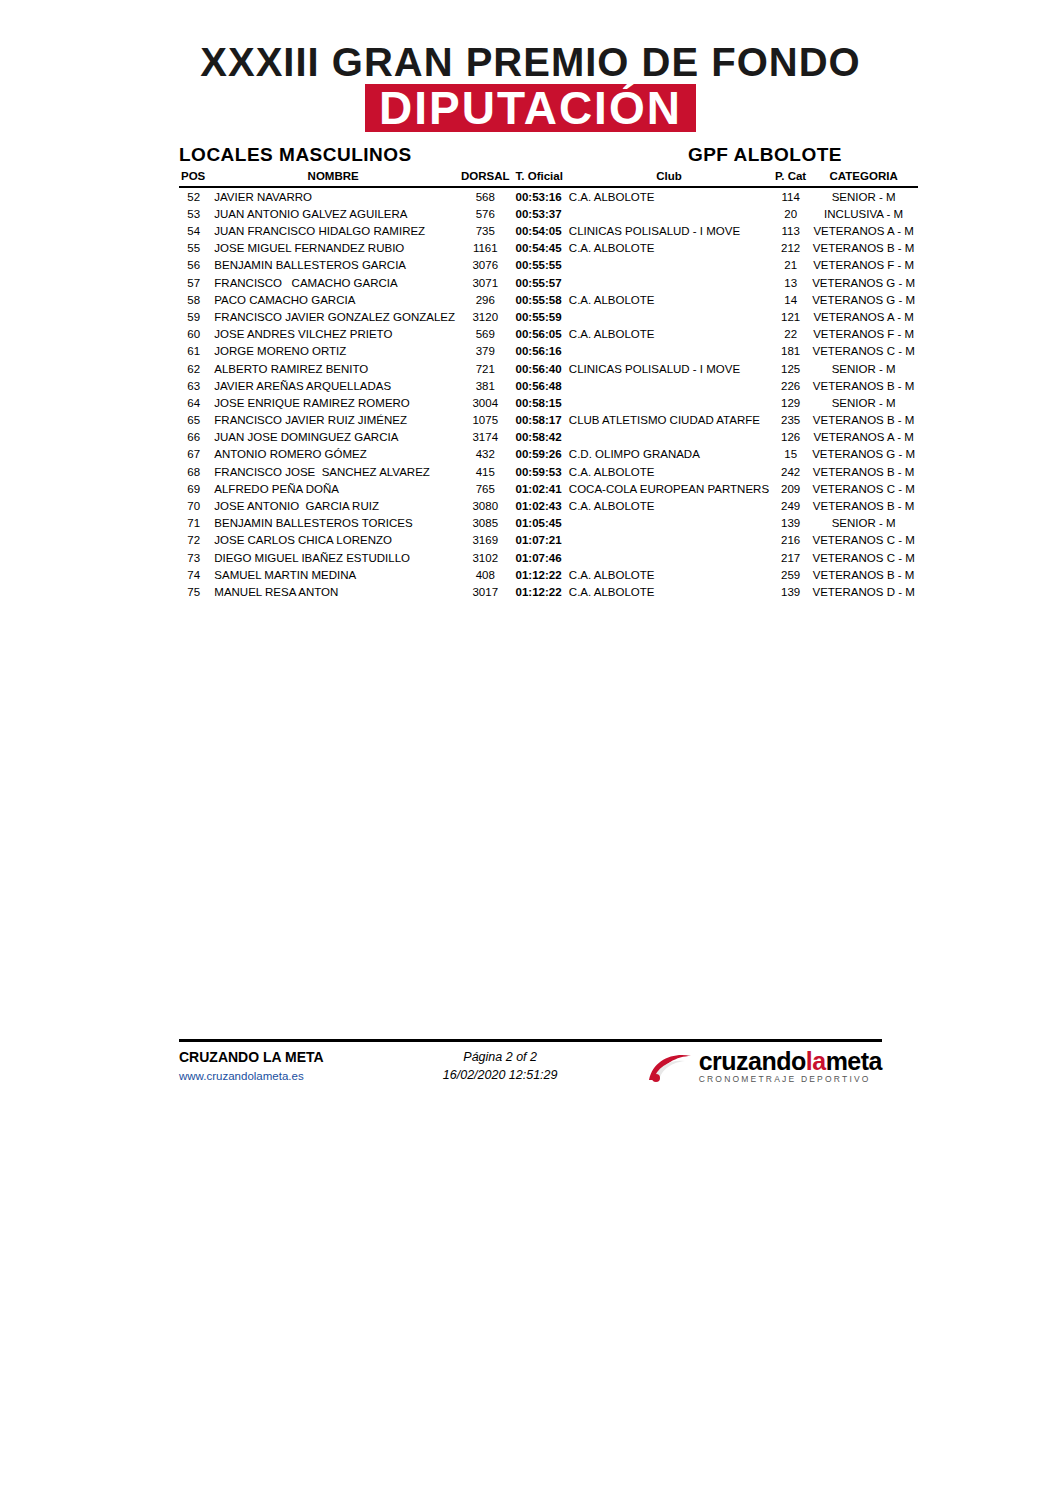XXXIII GRAN PREMIO DE FONDO
DIPUTACIÓN
LOCALES MASCULINOS
GPF ALBOLOTE
| POS | NOMBRE | DORSAL | T. Oficial | Club | P. Cat | CATEGORIA |
| --- | --- | --- | --- | --- | --- | --- |
| 52 | JAVIER NAVARRO | 568 | 00:53:16 | C.A. ALBOLOTE | 114 | SENIOR - M |
| 53 | JUAN ANTONIO GALVEZ AGUILERA | 576 | 00:53:37 | | 20 | INCLUSIVA - M |
| 54 | JUAN FRANCISCO HIDALGO RAMIREZ | 735 | 00:54:05 | CLINICAS POLISALUD - I MOVE | 113 | VETERANOS A - M |
| 55 | JOSE MIGUEL FERNANDEZ RUBIO | 1161 | 00:54:45 | C.A. ALBOLOTE | 212 | VETERANOS B - M |
| 56 | BENJAMIN BALLESTEROS GARCIA | 3076 | 00:55:55 | | 21 | VETERANOS F - M |
| 57 | FRANCISCO CAMACHO GARCIA | 3071 | 00:55:57 | | 13 | VETERANOS G - M |
| 58 | PACO CAMACHO GARCIA | 296 | 00:55:58 | C.A. ALBOLOTE | 14 | VETERANOS G - M |
| 59 | FRANCISCO JAVIER GONZALEZ GONZALEZ | 3120 | 00:55:59 | | 121 | VETERANOS A - M |
| 60 | JOSE ANDRES VILCHEZ PRIETO | 569 | 00:56:05 | C.A. ALBOLOTE | 22 | VETERANOS F - M |
| 61 | JORGE MORENO ORTIZ | 379 | 00:56:16 | | 181 | VETERANOS C - M |
| 62 | ALBERTO RAMIREZ BENITO | 721 | 00:56:40 | CLINICAS POLISALUD - I MOVE | 125 | SENIOR - M |
| 63 | JAVIER AREÑAS ARQUELLADAS | 381 | 00:56:48 | | 226 | VETERANOS B - M |
| 64 | JOSE ENRIQUE RAMIREZ ROMERO | 3004 | 00:58:15 | | 129 | SENIOR - M |
| 65 | FRANCISCO JAVIER RUIZ JIMÉNEZ | 1075 | 00:58:17 | CLUB ATLETISMO CIUDAD ATARFE | 235 | VETERANOS B - M |
| 66 | JUAN JOSE DOMINGUEZ GARCIA | 3174 | 00:58:42 | | 126 | VETERANOS A - M |
| 67 | ANTONIO ROMERO GÓMEZ | 432 | 00:59:26 | C.D. OLIMPO GRANADA | 15 | VETERANOS G - M |
| 68 | FRANCISCO JOSE SANCHEZ ALVAREZ | 415 | 00:59:53 | C.A. ALBOLOTE | 242 | VETERANOS B - M |
| 69 | ALFREDO PEÑA DOÑA | 765 | 01:02:41 | COCA-COLA EUROPEAN PARTNERS | 209 | VETERANOS C - M |
| 70 | JOSE ANTONIO GARCIA RUIZ | 3080 | 01:02:43 | C.A. ALBOLOTE | 249 | VETERANOS B - M |
| 71 | BENJAMIN BALLESTEROS TORICES | 3085 | 01:05:45 | | 139 | SENIOR - M |
| 72 | JOSE CARLOS CHICA LORENZO | 3169 | 01:07:21 | | 216 | VETERANOS C - M |
| 73 | DIEGO MIGUEL IBAÑEZ ESTUDILLO | 3102 | 01:07:46 | | 217 | VETERANOS C - M |
| 74 | SAMUEL MARTIN MEDINA | 408 | 01:12:22 | C.A. ALBOLOTE | 259 | VETERANOS B - M |
| 75 | MANUEL RESA ANTON | 3017 | 01:12:22 | C.A. ALBOLOTE | 139 | VETERANOS D - M |
CRUZANDO LA META
www.cruzandolameta.es
Página 2 of 2
16/02/2020 12:51:29
cruzandolameta
CRONOMETRAJE DEPORTIVO